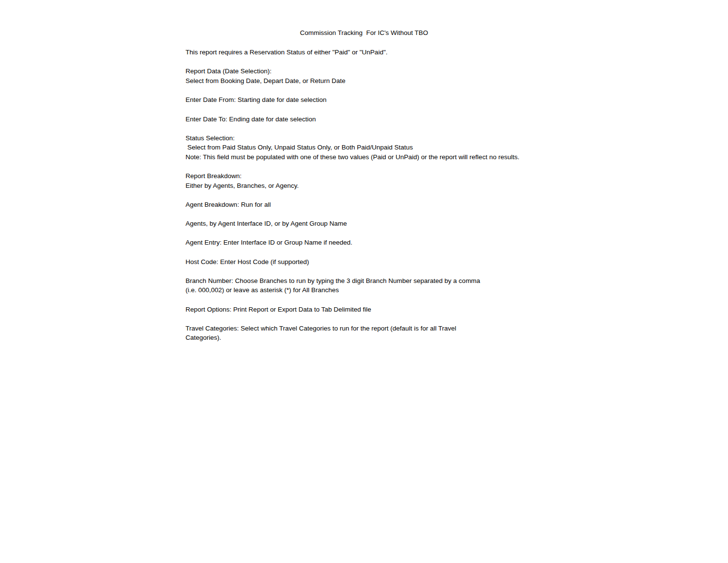Commission Tracking For IC's Without TBO
This report requires a Reservation Status of either "Paid" or "UnPaid".
Report Data (Date Selection):
Select from Booking Date, Depart Date, or Return Date
Enter Date From: Starting date for date selection
Enter Date To: Ending date for date selection
Status Selection:
Select from Paid Status Only, Unpaid Status Only, or Both Paid/Unpaid Status
Note: This field must be populated with one of these two values (Paid or UnPaid) or the report will reflect no results.
Report Breakdown:
Either by Agents, Branches, or Agency.
Agent Breakdown: Run for all
Agents, by Agent Interface ID, or by Agent Group Name
Agent Entry: Enter Interface ID or Group Name if needed.
Host Code: Enter Host Code (if supported)
Branch Number: Choose Branches to run by typing the 3 digit Branch Number separated by a comma
(i.e. 000,002) or leave as asterisk (*) for All Branches
Report Options: Print Report or Export Data to Tab Delimited file
Travel Categories: Select which Travel Categories to run for the report (default is for all Travel
Categories).